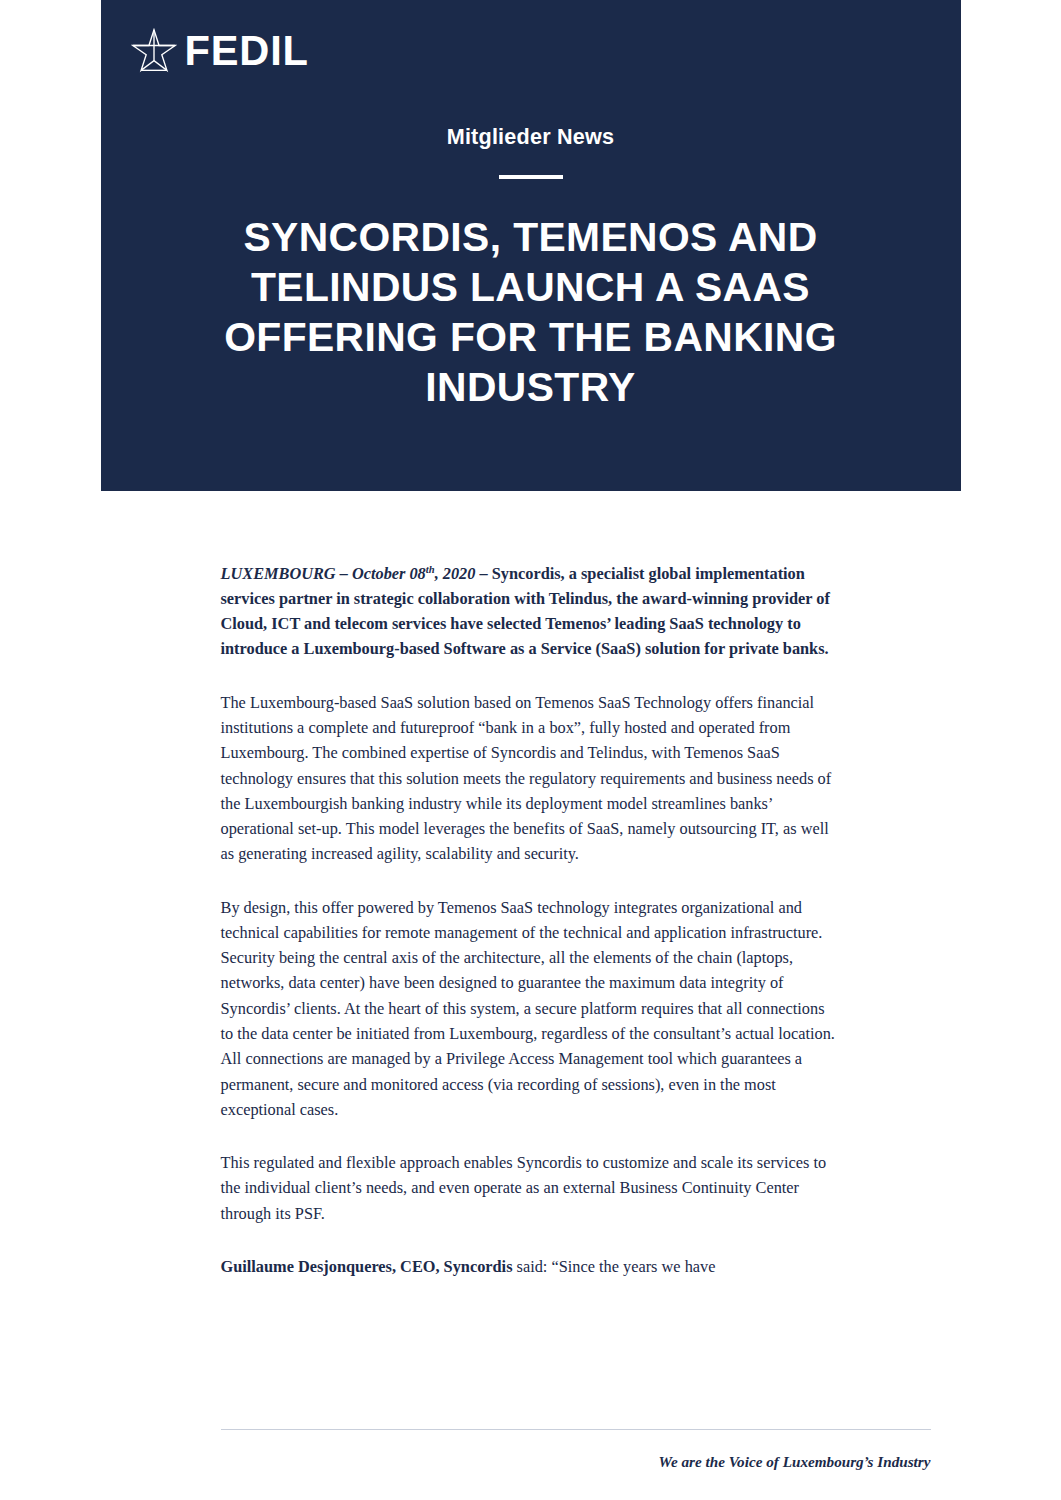FEDIL
Mitglieder News
Syncordis, Temenos and Telindus launch a SaaS offering for the banking industry
LUXEMBOURG – October 08th, 2020 – Syncordis, a specialist global implementation services partner in strategic collaboration with Telindus, the award-winning provider of Cloud, ICT and telecom services have selected Temenos’ leading SaaS technology to introduce a Luxembourg-based Software as a Service (SaaS) solution for private banks.
The Luxembourg-based SaaS solution based on Temenos SaaS Technology offers financial institutions a complete and futureproof “bank in a box”, fully hosted and operated from Luxembourg. The combined expertise of Syncordis and Telindus, with Temenos SaaS technology ensures that this solution meets the regulatory requirements and business needs of the Luxembourgish banking industry while its deployment model streamlines banks’ operational set-up. This model leverages the benefits of SaaS, namely outsourcing IT, as well as generating increased agility, scalability and security.
By design, this offer powered by Temenos SaaS technology integrates organizational and technical capabilities for remote management of the technical and application infrastructure. Security being the central axis of the architecture, all the elements of the chain (laptops, networks, data center) have been designed to guarantee the maximum data integrity of Syncordis’ clients. At the heart of this system, a secure platform requires that all connections to the data center be initiated from Luxembourg, regardless of the consultant’s actual location. All connections are managed by a Privilege Access Management tool which guarantees a permanent, secure and monitored access (via recording of sessions), even in the most exceptional cases.
This regulated and flexible approach enables Syncordis to customize and scale its services to the individual client’s needs, and even operate as an external Business Continuity Center through its PSF.
Guillaume Desjonqueres, CEO, Syncordis said: “Since the years we have
We are the Voice of Luxembourg’s Industry